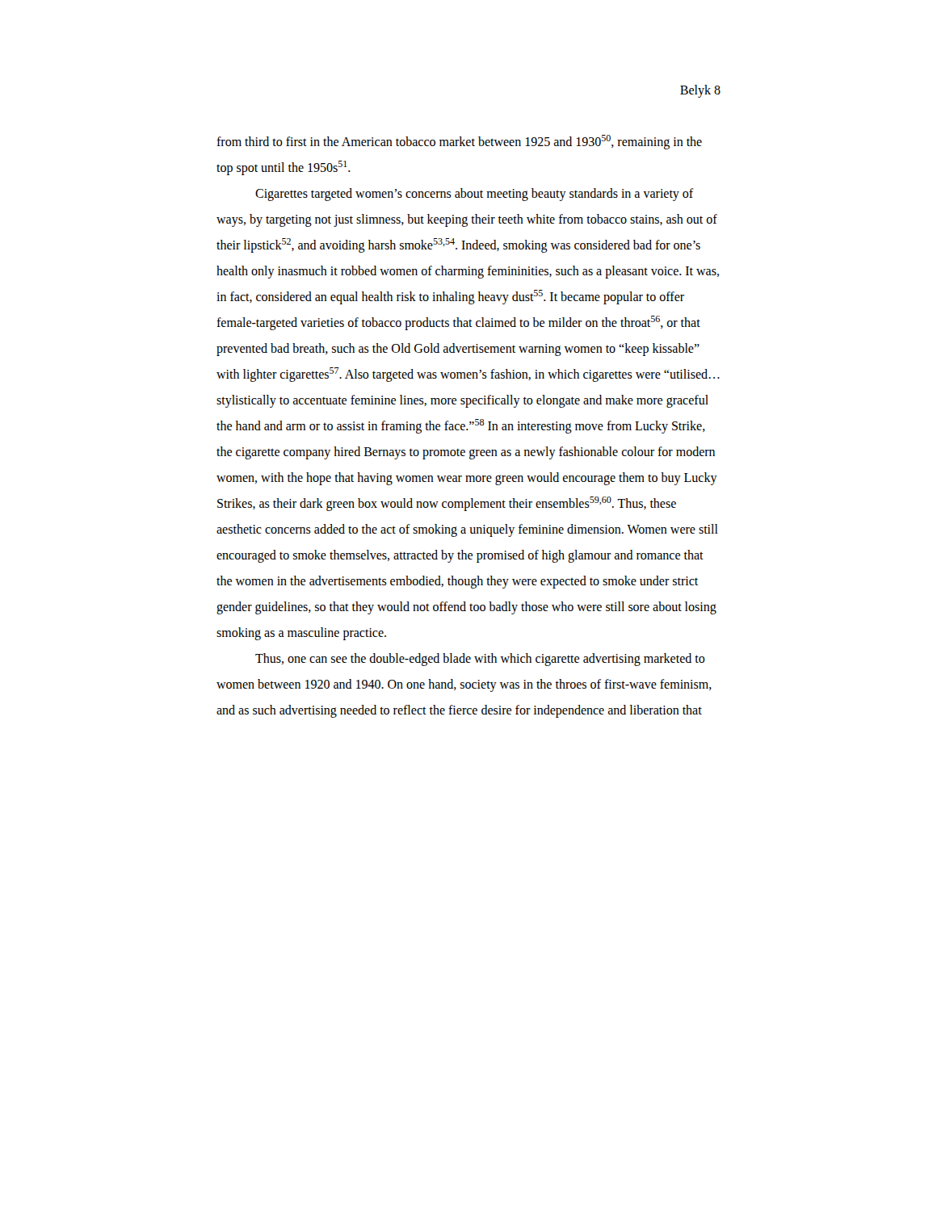Belyk 8
from third to first in the American tobacco market between 1925 and 193050, remaining in the top spot until the 1950s51.
Cigarettes targeted women’s concerns about meeting beauty standards in a variety of ways, by targeting not just slimness, but keeping their teeth white from tobacco stains, ash out of their lipstick52, and avoiding harsh smoke53,54. Indeed, smoking was considered bad for one’s health only inasmuch it robbed women of charming femininities, such as a pleasant voice. It was, in fact, considered an equal health risk to inhaling heavy dust55. It became popular to offer female-targeted varieties of tobacco products that claimed to be milder on the throat56, or that prevented bad breath, such as the Old Gold advertisement warning women to “keep kissable” with lighter cigarettes57. Also targeted was women’s fashion, in which cigarettes were “utilised… stylistically to accentuate feminine lines, more specifically to elongate and make more graceful the hand and arm or to assist in framing the face.”58 In an interesting move from Lucky Strike, the cigarette company hired Bernays to promote green as a newly fashionable colour for modern women, with the hope that having women wear more green would encourage them to buy Lucky Strikes, as their dark green box would now complement their ensembles59,60. Thus, these aesthetic concerns added to the act of smoking a uniquely feminine dimension. Women were still encouraged to smoke themselves, attracted by the promised of high glamour and romance that the women in the advertisements embodied, though they were expected to smoke under strict gender guidelines, so that they would not offend too badly those who were still sore about losing smoking as a masculine practice.
Thus, one can see the double-edged blade with which cigarette advertising marketed to women between 1920 and 1940. On one hand, society was in the throes of first-wave feminism, and as such advertising needed to reflect the fierce desire for independence and liberation that